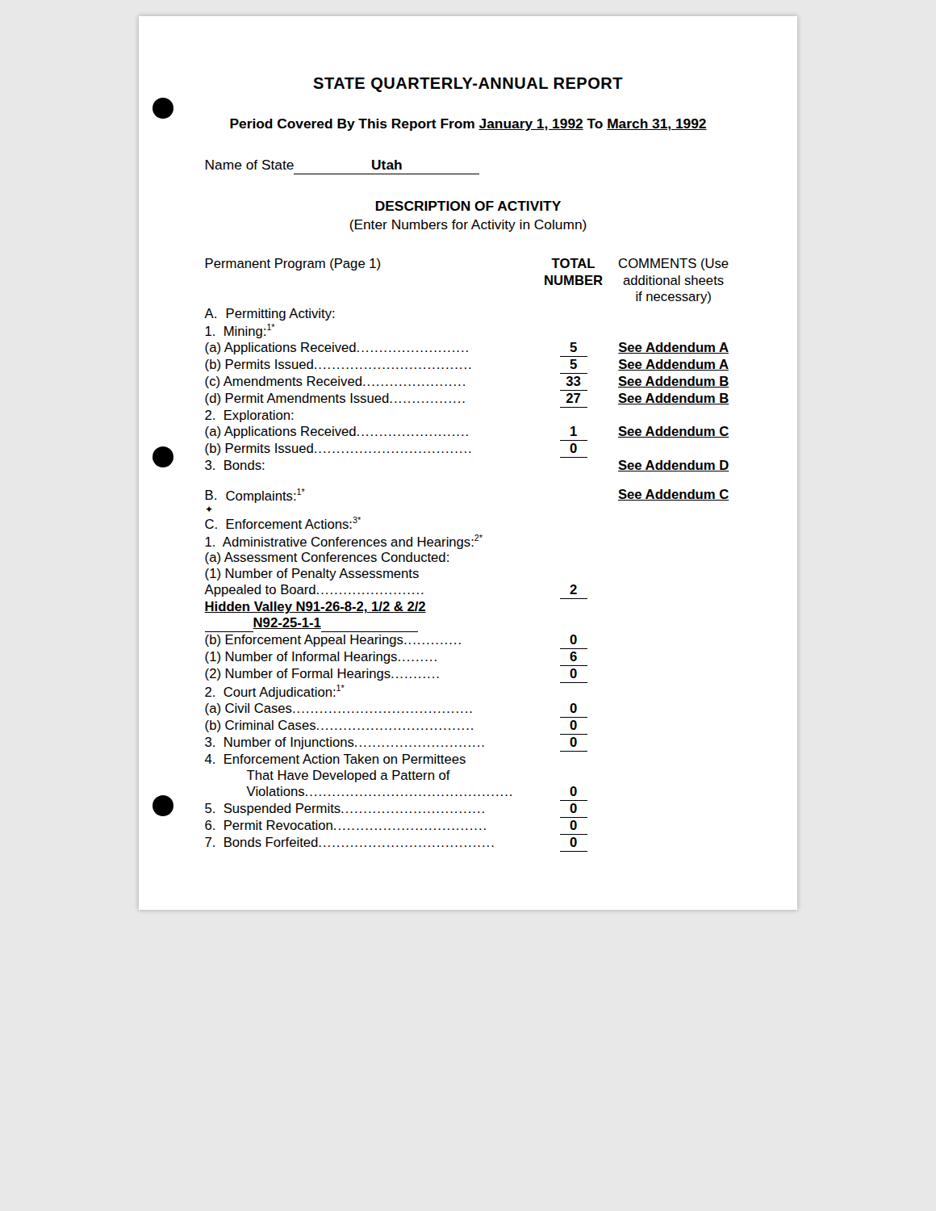STATE QUARTERLY-ANNUAL REPORT
Period Covered By This Report From January 1, 1992 To March 31, 1992
Name of StateUtah
DESCRIPTION OF ACTIVITY
(Enter Numbers for Activity in Column)
| Permanent Program (Page 1) | TOTAL NUMBER | COMMENTS (Use additional sheets if necessary) |
| A. Permitting Activity: | | |
| 1. Mining: 1* | | |
| (a) Applications Received ......................... | 5 | See Addendum A |
| (b) Permits Issued ................................... | 5 | See Addendum A |
| (c) Amendments Received ....................... | 33 | See Addendum B |
| (d) Permit Amendments Issued ................. | 27 | See Addendum B |
| 2. Exploration: | | |
| (a) Applications Received ......................... | 1 | See Addendum C |
| (b) Permits Issued ................................... | 0 | |
| 3. Bonds: | | See Addendum D |
| B. Complaints: 1* | | See Addendum C |
| ✦ |
| C. Enforcement Actions: 3* | | |
| 1. Administrative Conferences and Hearings: 2* | | |
| (a) Assessment Conferences Conducted: | | |
| (1) Number of Penalty Assessments | | |
| Appealed to Board ........................ | 2 | |
| Hidden Valley N91-26-8-2, 1/2 & 2/2 | | |
| N92-25-1-1 | | |
| (b) Enforcement Appeal Hearings ............. | 0 | |
| (1) Number of Informal Hearings ......... | 6 | |
| (2) Number of Formal Hearings ........... | 0 | |
| 2. Court Adjudication: 1* | | |
| (a) Civil Cases ........................................ | 0 | |
| (b) Criminal Cases ................................... | 0 | |
| 3. Number of Injunctions ............................. | 0 | |
| 4. Enforcement Action Taken on Permittees | | |
| That Have Developed a Pattern of | | |
| Violations .............................................. | 0 | |
| 5. Suspended Permits ................................ | 0 | |
| 6. Permit Revocation .................................. | 0 | |
| 7. Bonds Forfeited ....................................... | 0 | |